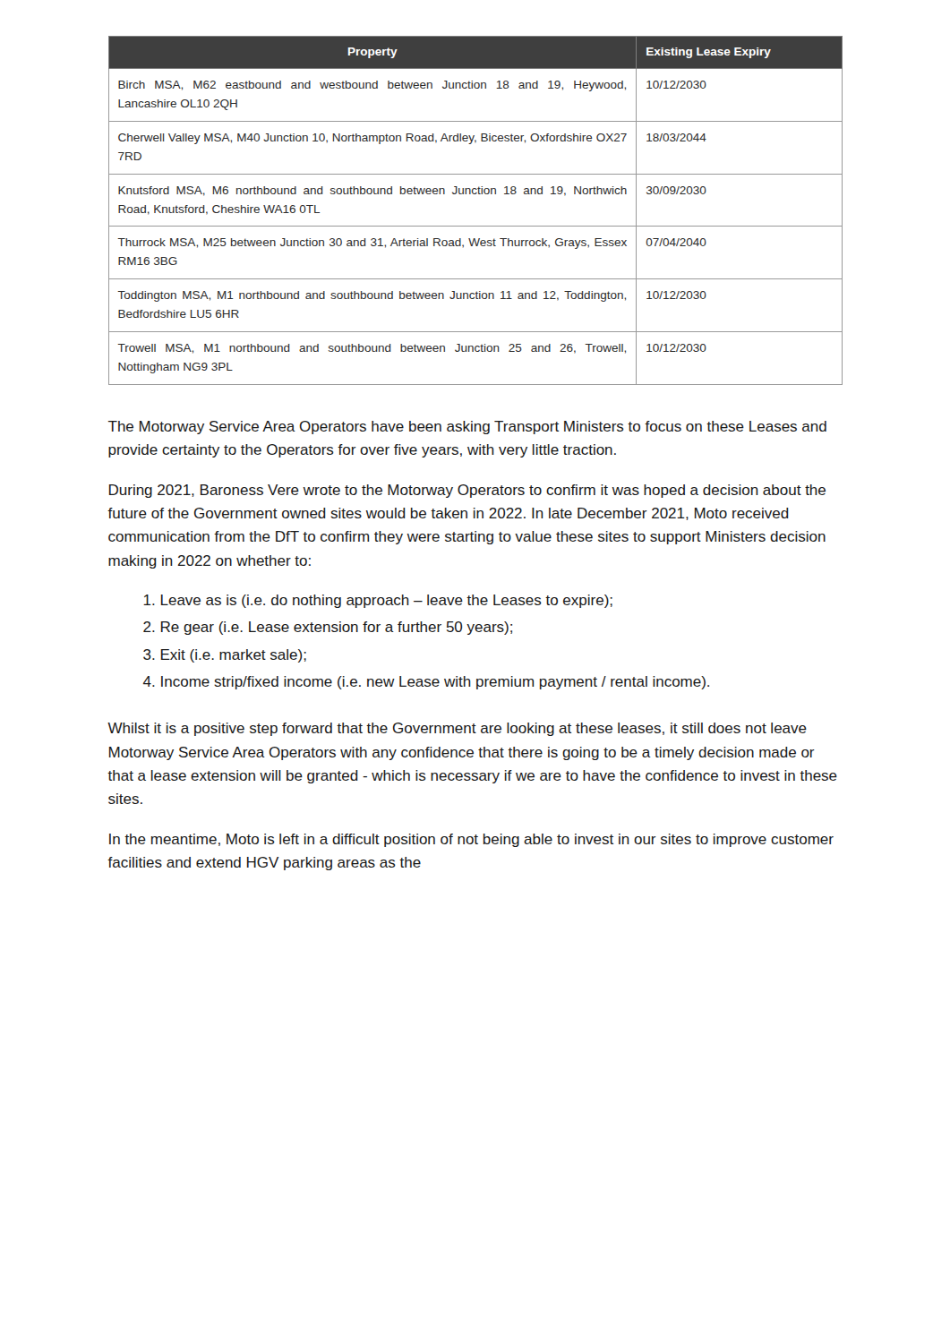| Property | Existing Lease Expiry |
| --- | --- |
| Birch MSA, M62 eastbound and westbound between Junction 18 and 19, Heywood, Lancashire OL10 2QH | 10/12/2030 |
| Cherwell Valley MSA, M40 Junction 10, Northampton Road, Ardley, Bicester, Oxfordshire OX27 7RD | 18/03/2044 |
| Knutsford MSA, M6 northbound and southbound between Junction 18 and 19, Northwich Road, Knutsford, Cheshire WA16 0TL | 30/09/2030 |
| Thurrock MSA, M25 between Junction 30 and 31, Arterial Road, West Thurrock, Grays, Essex RM16 3BG | 07/04/2040 |
| Toddington MSA, M1 northbound and southbound between Junction 11 and 12, Toddington, Bedfordshire LU5 6HR | 10/12/2030 |
| Trowell MSA, M1 northbound and southbound between Junction 25 and 26, Trowell, Nottingham NG9 3PL | 10/12/2030 |
The Motorway Service Area Operators have been asking Transport Ministers to focus on these Leases and provide certainty to the Operators for over five years, with very little traction.
During 2021, Baroness Vere wrote to the Motorway Operators to confirm it was hoped a decision about the future of the Government owned sites would be taken in 2022. In late December 2021, Moto received communication from the DfT to confirm they were starting to value these sites to support Ministers decision making in 2022 on whether to:
Leave as is (i.e. do nothing approach – leave the Leases to expire);
Re gear (i.e. Lease extension for a further 50 years);
Exit (i.e. market sale);
Income strip/fixed income (i.e. new Lease with premium payment / rental income).
Whilst it is a positive step forward that the Government are looking at these leases, it still does not leave Motorway Service Area Operators with any confidence that there is going to be a timely decision made or that a lease extension will be granted - which is necessary if we are to have the confidence to invest in these sites.
In the meantime, Moto is left in a difficult position of not being able to invest in our sites to improve customer facilities and extend HGV parking areas as the